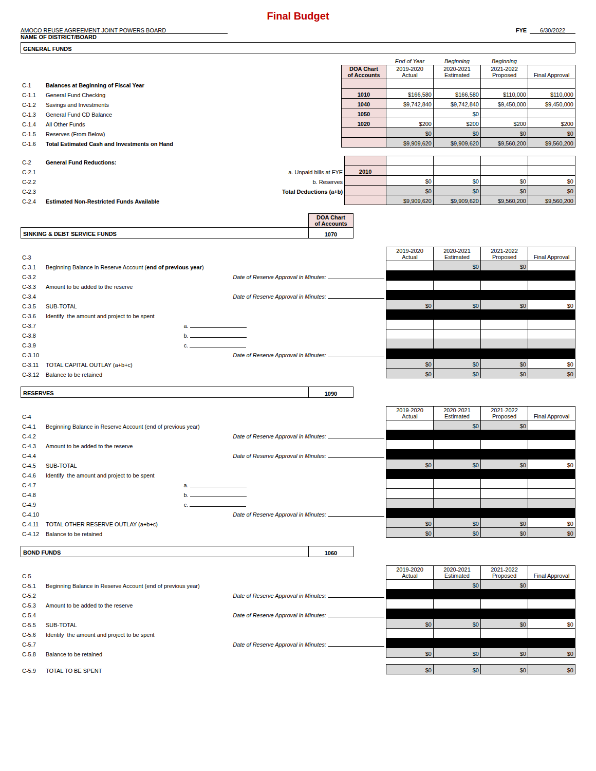Final Budget
AMOCO REUSE AGREEMENT JOINT POWERS BOARD
NAME OF DISTRICT/BOARD
FYE 6/30/2022
| GENERAL FUNDS |
| | | | End of Year | Beginning | Beginning | |
| | | DOA Chart of Accounts | 2019-2020 Actual | 2020-2021 Estimated | 2021-2022 Proposed | Final Approval |
| C-1 | Balances at Beginning of Fiscal Year | | | | | |
| C-1.1 | General Fund Checking | 1010 | $166,580 | $166,580 | $110,000 | $110,000 |
| C-1.2 | Savings and Investments | 1040 | $9,742,840 | $9,742,840 | $9,450,000 | $9,450,000 |
| C-1.3 | General Fund CD Balance | 1050 | | $0 | | |
| C-1.4 | All Other Funds | 1020 | $200 | $200 | $200 | $200 |
| C-1.5 | Reserves (From Below) | | $0 | $0 | $0 | $0 |
| C-1.6 | Total Estimated Cash and Investments on Hand | | $9,909,620 | $9,909,620 | $9,560,200 | $9,560,200 |
| C-2 | General Fund Reductions: | | | | | |
| C-2.1 | a. Unpaid bills at FYE | 2010 | | | | |
| C-2.2 | b. Reserves | | $0 | $0 | $0 | $0 |
| C-2.3 | Total Deductions (a+b) | | $0 | $0 | $0 | $0 |
| C-2.4 | Estimated Non-Restricted Funds Available | | $9,909,620 | $9,909,620 | $9,560,200 | $9,560,200 |
| | DOA Chart of Accounts |
| SINKING & DEBT SERVICE FUNDS | 1070 |
| C-3 | | 2019-2020 Actual | 2020-2021 Estimated | 2021-2022 Proposed | Final Approval |
| C-3.1 | Beginning Balance in Reserve Account ( end of previous year ) | | $0 | $0 | |
| C-3.2 | Date of Reserve Approval in Minutes: | | | | |
| C-3.3 | Amount to be added to the reserve | | | | |
| C-3.4 | Date of Reserve Approval in Minutes: | | | | |
| C-3.5 | SUB-TOTAL | $0 | $0 | $0 | $0 |
| C-3.6 | Identify the amount and project to be spent | | | | |
| C-3.7 | a. | | | | |
| C-3.8 | b. | | | | |
| C-3.9 | c. | | | | |
| C-3.10 | Date of Reserve Approval in Minutes: | | | | |
| C-3.11 | TOTAL CAPITAL OUTLAY (a+b+c) | $0 | $0 | $0 | $0 |
| C-3.12 | Balance to be retained | $0 | $0 | $0 | $0 |
| RESERVES | 1090 |
| C-4 | | 2019-2020 Actual | 2020-2021 Estimated | 2021-2022 Proposed | Final Approval |
| C-4.1 | Beginning Balance in Reserve Account (end of previous year) | | $0 | $0 | |
| C-4.2 | Date of Reserve Approval in Minutes: | | | | |
| C-4.3 | Amount to be added to the reserve | | | | |
| C-4.4 | Date of Reserve Approval in Minutes: | | | | |
| C-4.5 | SUB-TOTAL | $0 | $0 | $0 | $0 |
| C-4.6 | Identify the amount and project to be spent | | | | |
| C-4.7 | a. | | | | |
| C-4.8 | b. | | | | |
| C-4.9 | c. | | | | |
| C-4.10 | Date of Reserve Approval in Minutes: | | | | |
| C-4.11 | TOTAL OTHER RESERVE OUTLAY (a+b+c) | $0 | $0 | $0 | $0 |
| C-4.12 | Balance to be retained | $0 | $0 | $0 | $0 |
| BOND FUNDS | 1060 |
| C-5 | | 2019-2020 Actual | 2020-2021 Estimated | 2021-2022 Proposed | Final Approval |
| C-5.1 | Beginning Balance in Reserve Account (end of previous year) | | $0 | $0 | |
| C-5.2 | Date of Reserve Approval in Minutes: | | | | |
| C-5.3 | Amount to be added to the reserve | | | | |
| C-5.4 | Date of Reserve Approval in Minutes: | | | | |
| C-5.5 | SUB-TOTAL | $0 | $0 | $0 | $0 |
| C-5.6 | Identify the amount and project to be spent | | | | |
| C-5.7 | Date of Reserve Approval in Minutes: | | | | |
| C-5.8 | Balance to be retained | $0 | $0 | $0 | $0 |
| C-5.9 | TOTAL TO BE SPENT | $0 | $0 | $0 | $0 |